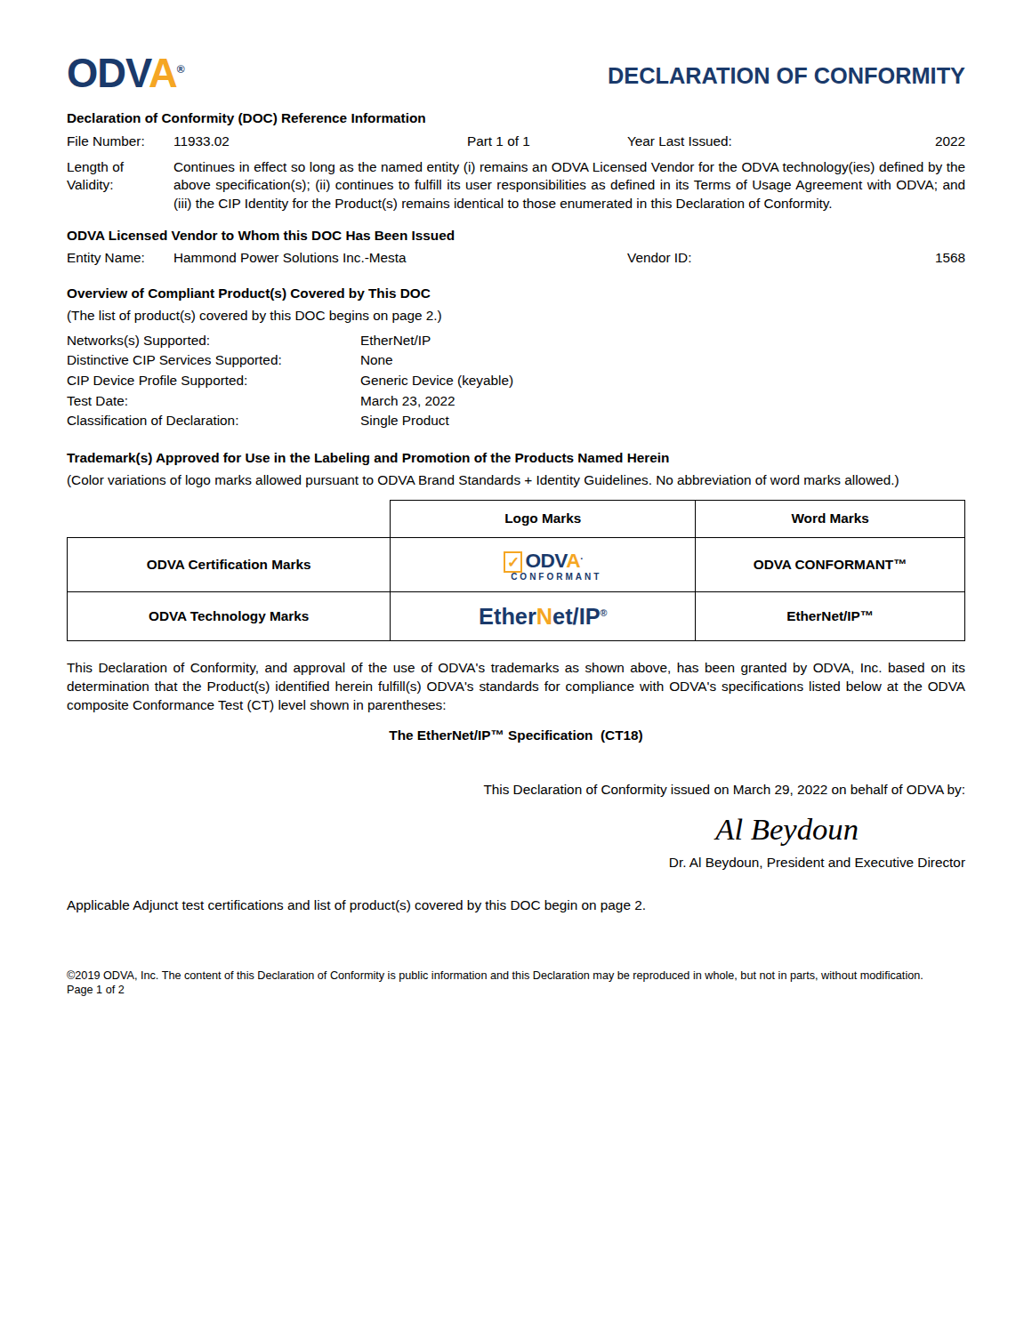ODVA®
DECLARATION OF CONFORMITY
Declaration of Conformity (DOC) Reference Information
| File Number: | 11933.02 | Part 1 of 1 | Year Last Issued: | 2022 |
| Length of Validity: | Continues in effect so long as the named entity (i) remains an ODVA Licensed Vendor for the ODVA technology(ies) defined by the above specification(s); (ii) continues to fulfill its user responsibilities as defined in its Terms of Usage Agreement with ODVA; and (iii) the CIP Identity for the Product(s) remains identical to those enumerated in this Declaration of Conformity. |
ODVA Licensed Vendor to Whom this DOC Has Been Issued
| Entity Name: | Hammond Power Solutions Inc.-Mesta | | Vendor ID: | 1568 |
Overview of Compliant Product(s) Covered by This DOC
(The list of product(s) covered by this DOC begins on page 2.)
| Networks(s) Supported: | EtherNet/IP |
| Distinctive CIP Services Supported: | None |
| CIP Device Profile Supported: | Generic Device (keyable) |
| Test Date: | March 23, 2022 |
| Classification of Declaration: | Single Product |
Trademark(s) Approved for Use in the Labeling and Promotion of the Products Named Herein
(Color variations of logo marks allowed pursuant to ODVA Brand Standards + Identity Guidelines. No abbreviation of word marks allowed.)
| | Logo Marks | Word Marks |
| --- | --- | --- |
| ODVA Certification Marks | ✓ ODV A . CONFORMANT | ODVA CONFORMANT™ |
| ODVA Technology Marks | Ether N et/IP ® | EtherNet/IP™ |
This Declaration of Conformity, and approval of the use of ODVA's trademarks as shown above, has been granted by ODVA, Inc. based on its determination that the Product(s) identified herein fulfill(s) ODVA's standards for compliance with ODVA's specifications listed below at the ODVA composite Conformance Test (CT) level shown in parentheses:
The EtherNet/IP™ Specification (CT18)
This Declaration of Conformity issued on March 29, 2022 on behalf of ODVA by:
Al Beydoun
Dr. Al Beydoun, President and Executive Director
Applicable Adjunct test certifications and list of product(s) covered by this DOC begin on page 2.
©2019 ODVA, Inc. The content of this Declaration of Conformity is public information and this Declaration may be reproduced in whole, but not in parts, without modification.
Page 1 of 2